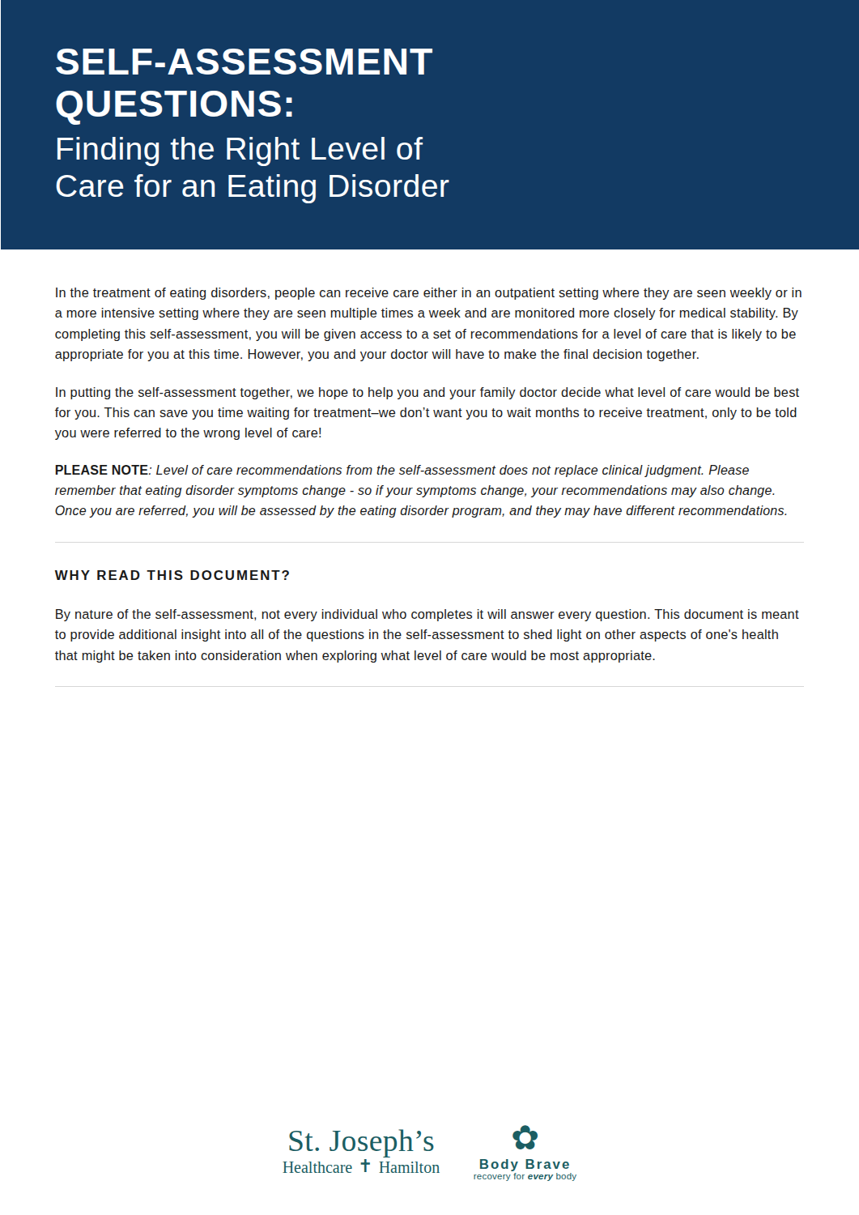Self-Assessment
Questions:
Finding the Right Level of
Care for an Eating Disorder
In the treatment of eating disorders, people can receive care either in an outpatient setting where they are seen weekly or in a more intensive setting where they are seen multiple times a week and are monitored more closely for medical stability. By completing this self-assessment, you will be given access to a set of recommendations for a level of care that is likely to be appropriate for you at this time. However, you and your doctor will have to make the final decision together.
In putting the self-assessment together, we hope to help you and your family doctor decide what level of care would be best for you. This can save you time waiting for treatment–we don’t want you to wait months to receive treatment, only to be told you were referred to the wrong level of care!
PLEASE NOTE: Level of care recommendations from the self-assessment does not replace clinical judgment. Please remember that eating disorder symptoms change - so if your symptoms change, your recommendations may also change. Once you are referred, you will be assessed by the eating disorder program, and they may have different recommendations.
Why read this document?
By nature of the self-assessment, not every individual who completes it will answer every question. This document is meant to provide additional insight into all of the questions in the self-assessment to shed light on other aspects of one's health that might be taken into consideration when exploring what level of care would be most appropriate.
St. Joseph’s Healthcare ✝ Hamilton
✿ Body Brave recovery for every body